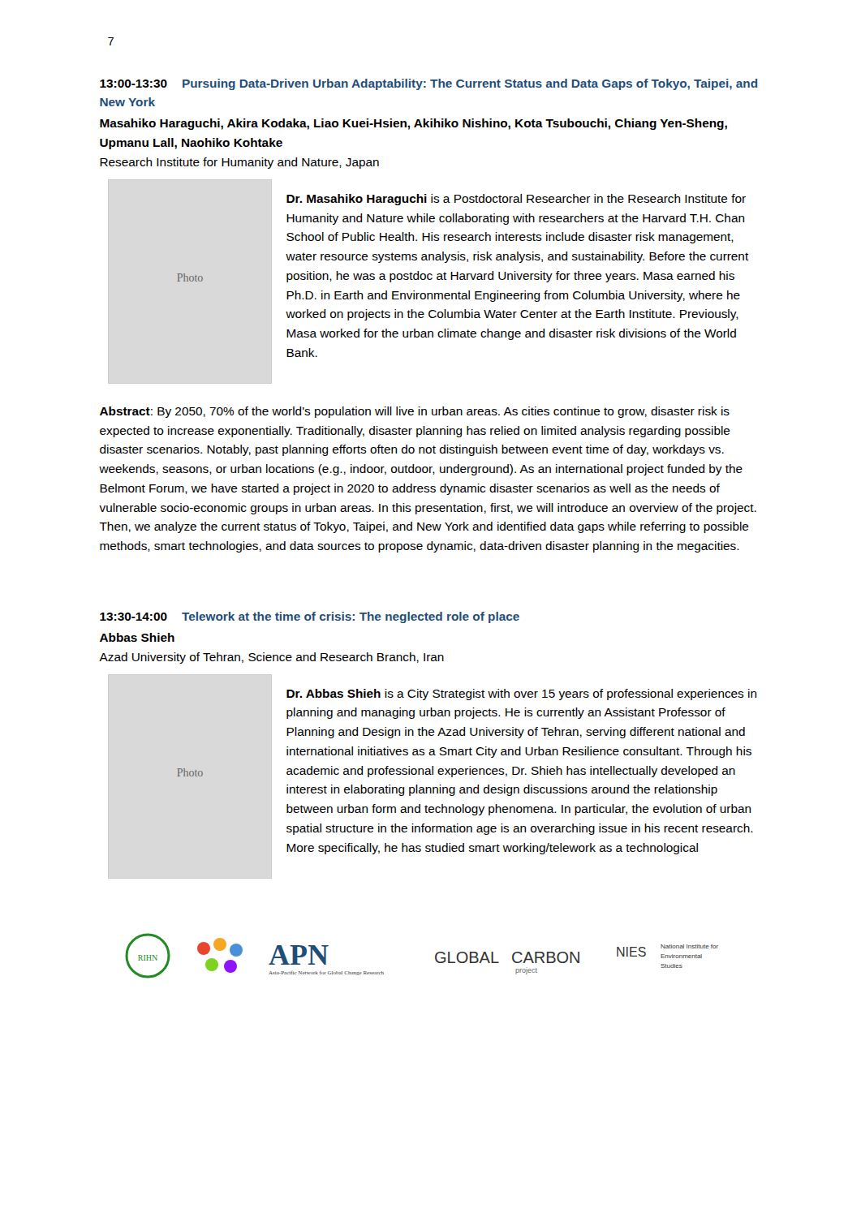7
13:00-13:30 Pursuing Data-Driven Urban Adaptability: The Current Status and Data Gaps of Tokyo, Taipei, and New York
Masahiko Haraguchi, Akira Kodaka, Liao Kuei-Hsien, Akihiko Nishino, Kota Tsubouchi, Chiang Yen-Sheng, Upmanu Lall, Naohiko Kohtake
Research Institute for Humanity and Nature, Japan
Dr. Masahiko Haraguchi is a Postdoctoral Researcher in the Research Institute for Humanity and Nature while collaborating with researchers at the Harvard T.H. Chan School of Public Health. His research interests include disaster risk management, water resource systems analysis, risk analysis, and sustainability. Before the current position, he was a postdoc at Harvard University for three years. Masa earned his Ph.D. in Earth and Environmental Engineering from Columbia University, where he worked on projects in the Columbia Water Center at the Earth Institute. Previously, Masa worked for the urban climate change and disaster risk divisions of the World Bank.
Abstract: By 2050, 70% of the world's population will live in urban areas. As cities continue to grow, disaster risk is expected to increase exponentially. Traditionally, disaster planning has relied on limited analysis regarding possible disaster scenarios. Notably, past planning efforts often do not distinguish between event time of day, workdays vs. weekends, seasons, or urban locations (e.g., indoor, outdoor, underground). As an international project funded by the Belmont Forum, we have started a project in 2020 to address dynamic disaster scenarios as well as the needs of vulnerable socio-economic groups in urban areas. In this presentation, first, we will introduce an overview of the project. Then, we analyze the current status of Tokyo, Taipei, and New York and identified data gaps while referring to possible methods, smart technologies, and data sources to propose dynamic, data-driven disaster planning in the megacities.
13:30-14:00 Telework at the time of crisis: The neglected role of place
Abbas Shieh
Azad University of Tehran, Science and Research Branch, Iran
Dr. Abbas Shieh is a City Strategist with over 15 years of professional experiences in planning and managing urban projects. He is currently an Assistant Professor of Planning and Design in the Azad University of Tehran, serving different national and international initiatives as a Smart City and Urban Resilience consultant. Through his academic and professional experiences, Dr. Shieh has intellectually developed an interest in elaborating planning and design discussions around the relationship between urban form and technology phenomena. In particular, the evolution of urban spatial structure in the information age is an overarching issue in his recent research. More specifically, he has studied smart working/telework as a technological